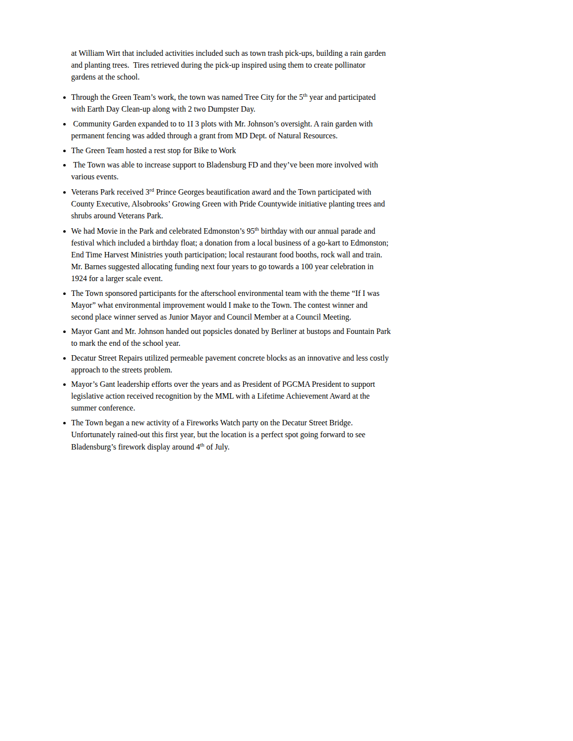at William Wirt that included activities included such as town trash pick-ups, building a rain garden and planting trees. Tires retrieved during the pick-up inspired using them to create pollinator gardens at the school.
Through the Green Team’s work, the town was named Tree City for the 5th year and participated with Earth Day Clean-up along with 2 two Dumpster Day.
Community Garden expanded to to 1I 3 plots with Mr. Johnson’s oversight. A rain garden with permanent fencing was added through a grant from MD Dept. of Natural Resources.
The Green Team hosted a rest stop for Bike to Work
The Town was able to increase support to Bladensburg FD and they’ve been more involved with various events.
Veterans Park received 3rd Prince Georges beautification award and the Town participated with County Executive, Alsobrooks’ Growing Green with Pride Countywide initiative planting trees and shrubs around Veterans Park.
We had Movie in the Park and celebrated Edmonston’s 95th birthday with our annual parade and festival which included a birthday float; a donation from a local business of a go-kart to Edmonston; End Time Harvest Ministries youth participation; local restaurant food booths, rock wall and train. Mr. Barnes suggested allocating funding next four years to go towards a 100 year celebration in 1924 for a larger scale event.
The Town sponsored participants for the afterschool environmental team with the theme “If I was Mayor” what environmental improvement would I make to the Town. The contest winner and second place winner served as Junior Mayor and Council Member at a Council Meeting.
Mayor Gant and Mr. Johnson handed out popsicles donated by Berliner at bustops and Fountain Park to mark the end of the school year.
Decatur Street Repairs utilized permeable pavement concrete blocks as an innovative and less costly approach to the streets problem.
Mayor’s Gant leadership efforts over the years and as President of PGCMA President to support legislative action received recognition by the MML with a Lifetime Achievement Award at the summer conference.
The Town began a new activity of a Fireworks Watch party on the Decatur Street Bridge. Unfortunately rained-out this first year, but the location is a perfect spot going forward to see Bladensburg’s firework display around 4th of July.